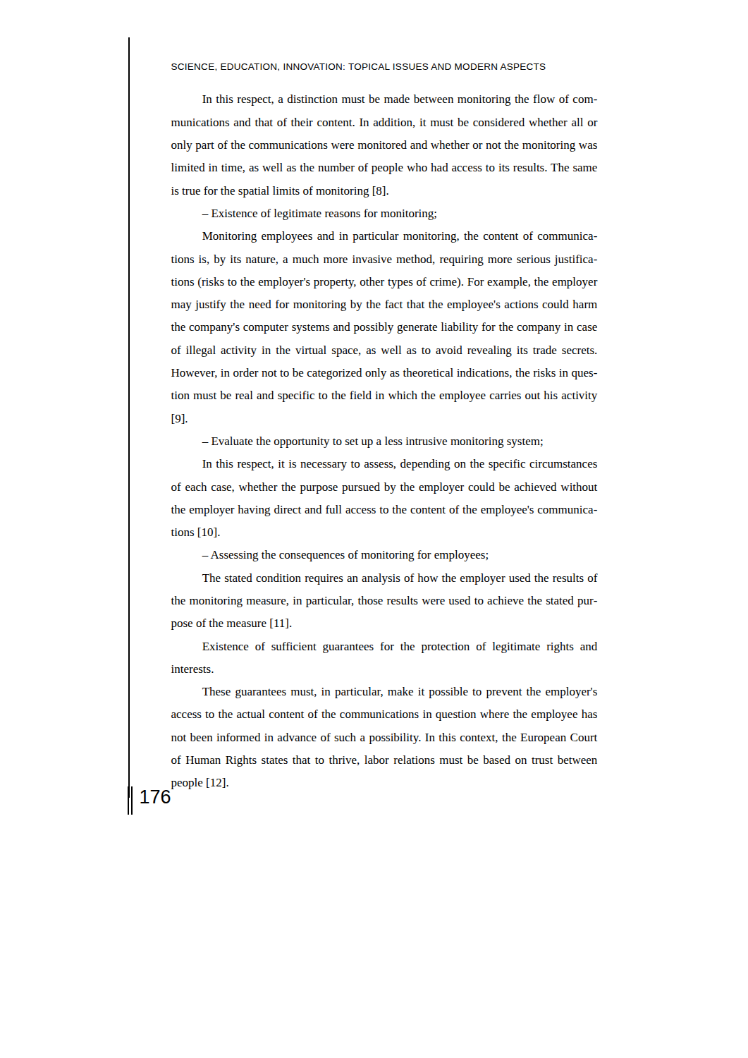SCIENCE, EDUCATION, INNOVATION: TOPICAL ISSUES AND MODERN ASPECTS
In this respect, a distinction must be made between monitoring the flow of communications and that of their content. In addition, it must be considered whether all or only part of the communications were monitored and whether or not the monitoring was limited in time, as well as the number of people who had access to its results. The same is true for the spatial limits of monitoring [8].
– Existence of legitimate reasons for monitoring;
Monitoring employees and in particular monitoring, the content of communications is, by its nature, a much more invasive method, requiring more serious justifications (risks to the employer's property, other types of crime). For example, the employer may justify the need for monitoring by the fact that the employee's actions could harm the company's computer systems and possibly generate liability for the company in case of illegal activity in the virtual space, as well as to avoid revealing its trade secrets. However, in order not to be categorized only as theoretical indications, the risks in question must be real and specific to the field in which the employee carries out his activity [9].
– Evaluate the opportunity to set up a less intrusive monitoring system;
In this respect, it is necessary to assess, depending on the specific circumstances of each case, whether the purpose pursued by the employer could be achieved without the employer having direct and full access to the content of the employee's communications [10].
– Assessing the consequences of monitoring for employees;
The stated condition requires an analysis of how the employer used the results of the monitoring measure, in particular, those results were used to achieve the stated purpose of the measure [11].
Existence of sufficient guarantees for the protection of legitimate rights and interests.
These guarantees must, in particular, make it possible to prevent the employer's access to the actual content of the communications in question where the employee has not been informed in advance of such a possibility. In this context, the European Court of Human Rights states that to thrive, labor relations must be based on trust between people [12].
176